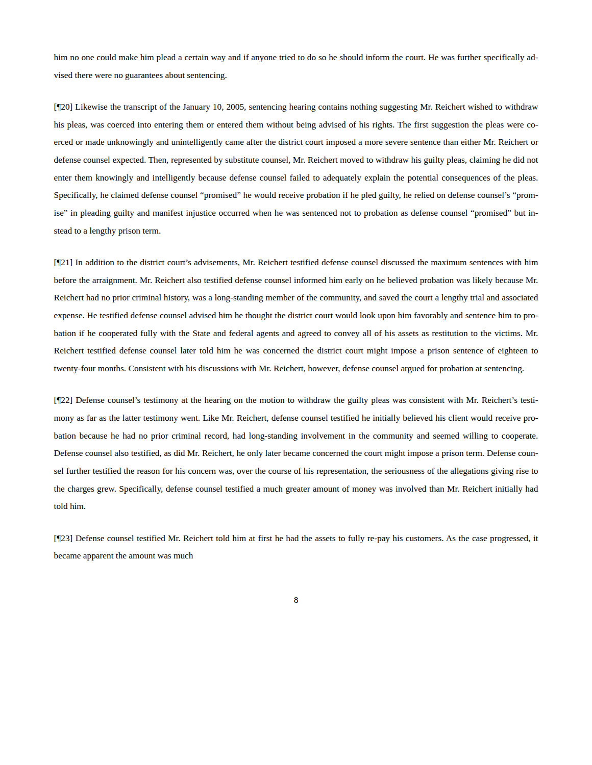him no one could make him plead a certain way and if anyone tried to do so he should inform the court. He was further specifically advised there were no guarantees about sentencing.
[¶20] Likewise the transcript of the January 10, 2005, sentencing hearing contains nothing suggesting Mr. Reichert wished to withdraw his pleas, was coerced into entering them or entered them without being advised of his rights. The first suggestion the pleas were coerced or made unknowingly and unintelligently came after the district court imposed a more severe sentence than either Mr. Reichert or defense counsel expected. Then, represented by substitute counsel, Mr. Reichert moved to withdraw his guilty pleas, claiming he did not enter them knowingly and intelligently because defense counsel failed to adequately explain the potential consequences of the pleas. Specifically, he claimed defense counsel “promised” he would receive probation if he pled guilty, he relied on defense counsel’s “promise” in pleading guilty and manifest injustice occurred when he was sentenced not to probation as defense counsel “promised” but instead to a lengthy prison term.
[¶21] In addition to the district court’s advisements, Mr. Reichert testified defense counsel discussed the maximum sentences with him before the arraignment. Mr. Reichert also testified defense counsel informed him early on he believed probation was likely because Mr. Reichert had no prior criminal history, was a long-standing member of the community, and saved the court a lengthy trial and associated expense. He testified defense counsel advised him he thought the district court would look upon him favorably and sentence him to probation if he cooperated fully with the State and federal agents and agreed to convey all of his assets as restitution to the victims. Mr. Reichert testified defense counsel later told him he was concerned the district court might impose a prison sentence of eighteen to twenty-four months. Consistent with his discussions with Mr. Reichert, however, defense counsel argued for probation at sentencing.
[¶22] Defense counsel’s testimony at the hearing on the motion to withdraw the guilty pleas was consistent with Mr. Reichert’s testimony as far as the latter testimony went. Like Mr. Reichert, defense counsel testified he initially believed his client would receive probation because he had no prior criminal record, had long-standing involvement in the community and seemed willing to cooperate. Defense counsel also testified, as did Mr. Reichert, he only later became concerned the court might impose a prison term. Defense counsel further testified the reason for his concern was, over the course of his representation, the seriousness of the allegations giving rise to the charges grew. Specifically, defense counsel testified a much greater amount of money was involved than Mr. Reichert initially had told him.
[¶23] Defense counsel testified Mr. Reichert told him at first he had the assets to fully re-pay his customers. As the case progressed, it became apparent the amount was much
8